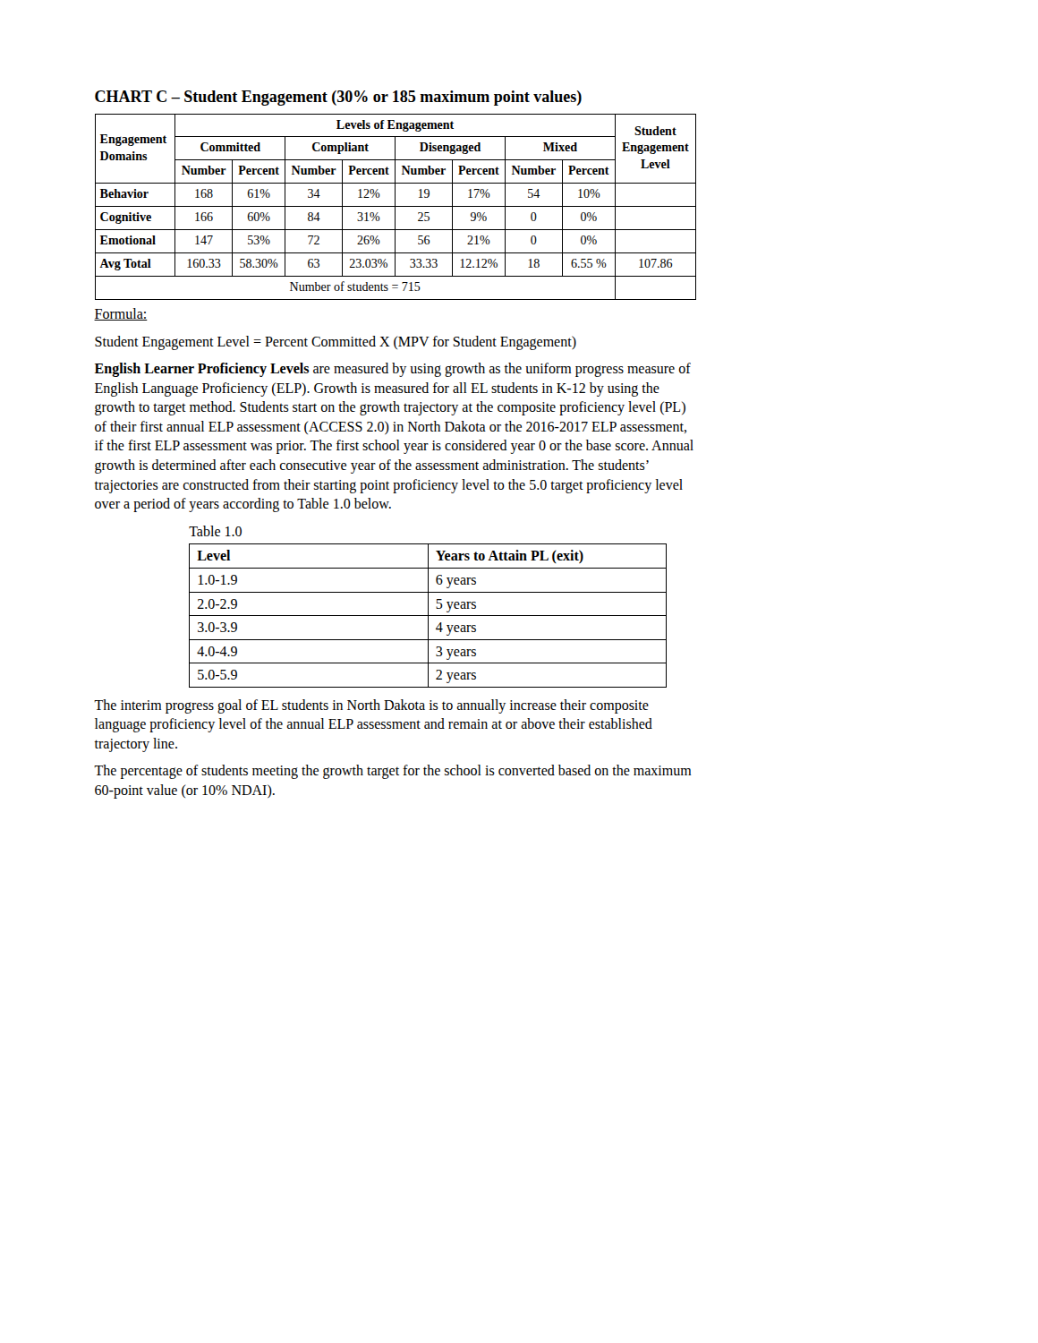CHART C – Student Engagement (30% or 185 maximum point values)
| Engagement Domains | Levels of Engagement | Student Engagement Level |
| --- | --- | --- |
| Committed | Compliant | Disengaged | Mixed |
| Number | Percent | Number | Percent | Number | Percent | Number | Percent |
| Behavior | 168 | 61% | 34 | 12% | 19 | 17% | 54 | 10% | |
| Cognitive | 166 | 60% | 84 | 31% | 25 | 9% | 0 | 0% | |
| Emotional | 147 | 53% | 72 | 26% | 56 | 21% | 0 | 0% | |
| Avg Total | 160.33 | 58.30% | 63 | 23.03% | 33.33 | 12.12% | 18 | 6.55 % | 107.86 |
| Number of students = 715 | |
Formula:
Student Engagement Level = Percent Committed X (MPV for Student Engagement)
English Learner Proficiency Levels are measured by using growth as the uniform progress measure of English Language Proficiency (ELP). Growth is measured for all EL students in K-12 by using the growth to target method. Students start on the growth trajectory at the composite proficiency level (PL) of their first annual ELP assessment (ACCESS 2.0) in North Dakota or the 2016-2017 ELP assessment, if the first ELP assessment was prior. The first school year is considered year 0 or the base score. Annual growth is determined after each consecutive year of the assessment administration. The students’ trajectories are constructed from their starting point proficiency level to the 5.0 target proficiency level over a period of years according to Table 1.0 below.
Table 1.0
| Level | Years to Attain PL (exit) |
| --- | --- |
| 1.0-1.9 | 6 years |
| 2.0-2.9 | 5 years |
| 3.0-3.9 | 4 years |
| 4.0-4.9 | 3 years |
| 5.0-5.9 | 2 years |
The interim progress goal of EL students in North Dakota is to annually increase their composite language proficiency level of the annual ELP assessment and remain at or above their established trajectory line.
The percentage of students meeting the growth target for the school is converted based on the maximum 60-point value (or 10% NDAI).